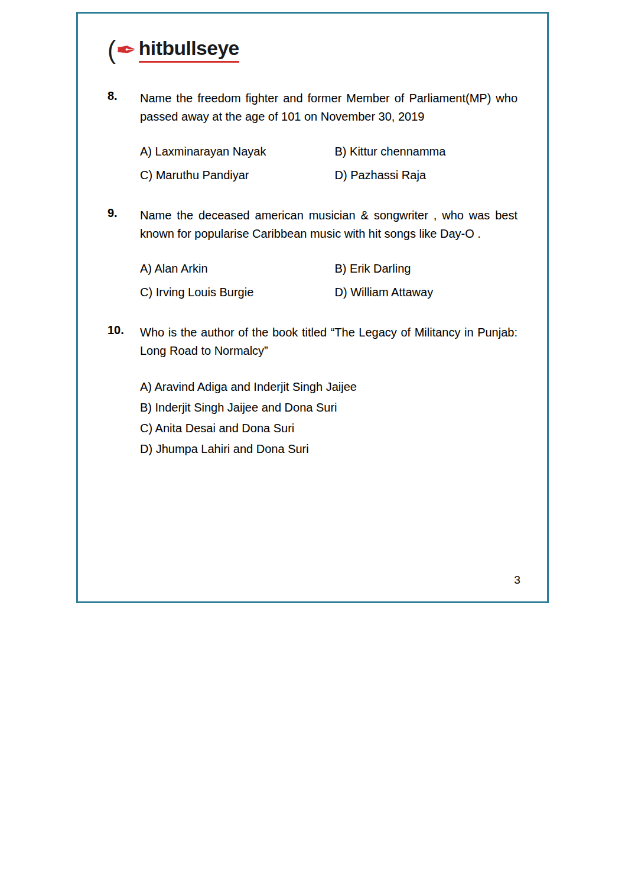(✒ hitbullseye
8.
Name the freedom fighter and former Member of Parliament(MP) who passed away at the age of 101 on November 30, 2019
A) Laxminarayan Nayak
B) Kittur chennamma
C) Maruthu Pandiyar
D) Pazhassi Raja
9.
Name the deceased american musician & songwriter , who was best known for popularise Caribbean music with hit songs like Day-O .
A) Alan Arkin
B) Erik Darling
C) Irving Louis Burgie
D) William Attaway
10.
Who is the author of the book titled “The Legacy of Militancy in Punjab: Long Road to Normalcy”
A) Aravind Adiga and Inderjit Singh Jaijee
B) Inderjit Singh Jaijee and Dona Suri
C) Anita Desai and Dona Suri
D) Jhumpa Lahiri and Dona Suri
3